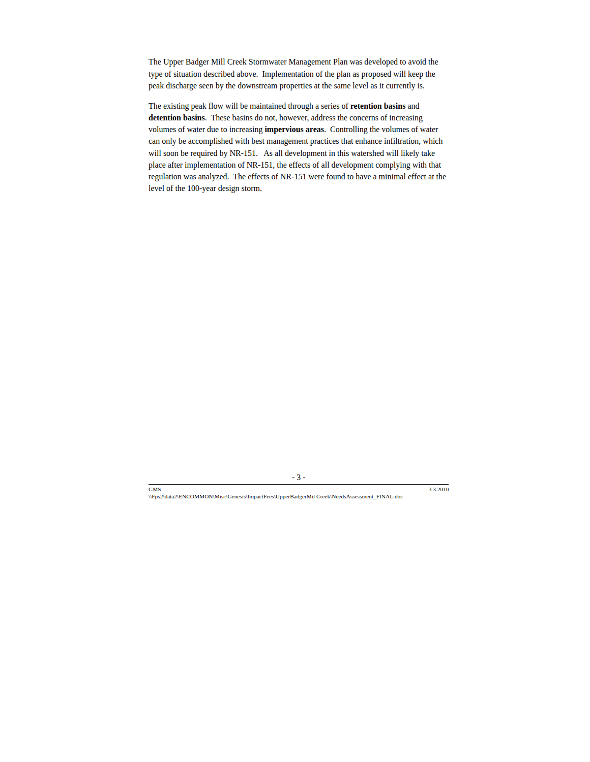The Upper Badger Mill Creek Stormwater Management Plan was developed to avoid the type of situation described above. Implementation of the plan as proposed will keep the peak discharge seen by the downstream properties at the same level as it currently is.
The existing peak flow will be maintained through a series of retention basins and detention basins. These basins do not, however, address the concerns of increasing volumes of water due to increasing impervious areas. Controlling the volumes of water can only be accomplished with best management practices that enhance infiltration, which will soon be required by NR-151. As all development in this watershed will likely take place after implementation of NR-151, the effects of all development complying with that regulation was analyzed. The effects of NR-151 were found to have a minimal effect at the level of the 100-year design storm.
- 3 -
GMS
\\Fps2\data2\ENCOMMON\Misc\Genesis\ImpactFees\UpperBadgerMil Creek\NeedsAssessment_FINAL.doc
3.3.2010